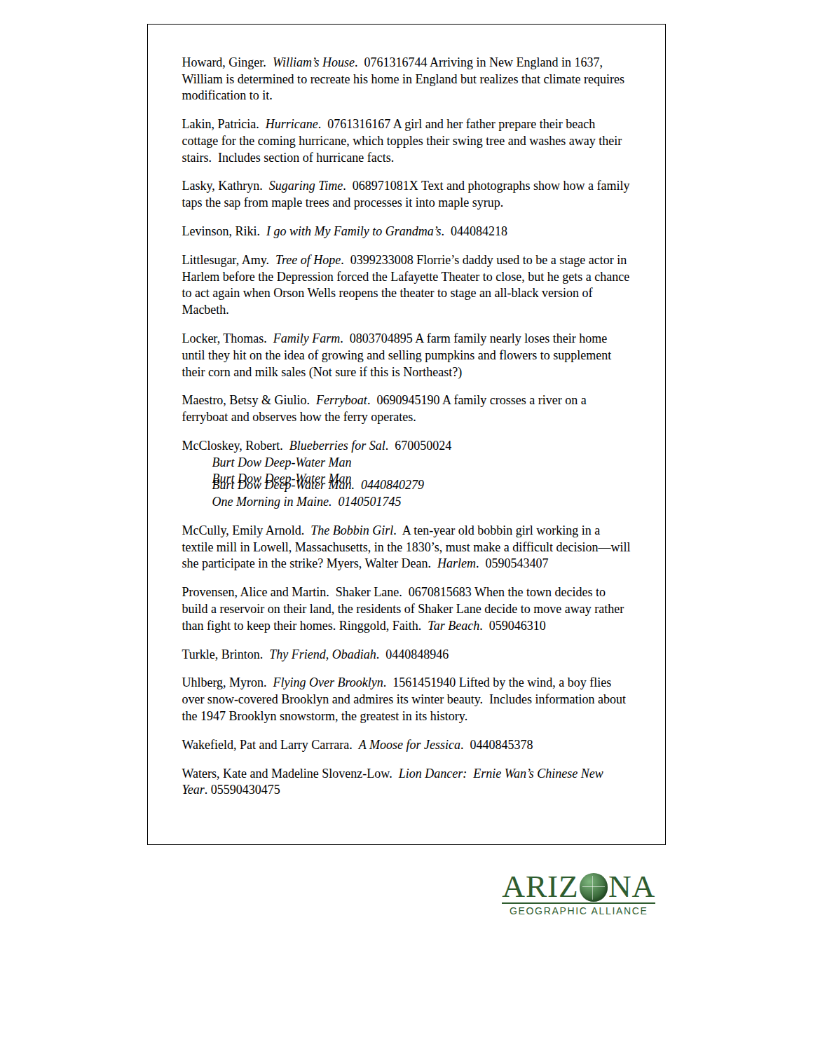Howard, Ginger. William’s House. 0761316744 Arriving in New England in 1637, William is determined to recreate his home in England but realizes that climate requires modification to it.
Lakin, Patricia. Hurricane. 0761316167 A girl and her father prepare their beach cottage for the coming hurricane, which topples their swing tree and washes away their stairs. Includes section of hurricane facts.
Lasky, Kathryn. Sugaring Time. 068971081X Text and photographs show how a family taps the sap from maple trees and processes it into maple syrup.
Levinson, Riki. I go with My Family to Grandma’s. 044084218
Littlesugar, Amy. Tree of Hope. 0399233008 Florrie’s daddy used to be a stage actor in Harlem before the Depression forced the Lafayette Theater to close, but he gets a chance to act again when Orson Wells reopens the theater to stage an all-black version of Macbeth.
Locker, Thomas. Family Farm. 0803704895 A farm family nearly loses their home until they hit on the idea of growing and selling pumpkins and flowers to supplement their corn and milk sales (Not sure if this is Northeast?)
Maestro, Betsy & Giulio. Ferryboat. 0690945190 A family crosses a river on a ferryboat and observes how the ferry operates.
McCloskey, Robert. Blueberries for Sal. 670050024 Burt Dow Deep-Water Man Burt Dow Deep-Water Man
McCloskey, Robert. Blueberries for Sal. 670050024
Burt Dow Deep-Water Man. 0440840279 One Morning in Maine. 0140501745
McCully, Emily Arnold. The Bobbin Girl. A ten-year old bobbin girl working in a textile mill in Lowell, Massachusetts, in the 1830’s, must make a difficult decision—will she participate in the strike? Myers, Walter Dean. Harlem. 0590543407
Provensen, Alice and Martin. Shaker Lane. 0670815683 When the town decides to build a reservoir on their land, the residents of Shaker Lane decide to move away rather than fight to keep their homes. Ringgold, Faith. Tar Beach. 059046310
Turkle, Brinton. Thy Friend, Obadiah. 0440848946
Uhlberg, Myron. Flying Over Brooklyn. 1561451940 Lifted by the wind, a boy flies over snow-covered Brooklyn and admires its winter beauty. Includes information about the 1947 Brooklyn snowstorm, the greatest in its history.
Wakefield, Pat and Larry Carrara. A Moose for Jessica. 0440845378
Waters, Kate and Madeline Slovenz-Low. Lion Dancer: Ernie Wan’s Chinese New Year. 05590430475
ARIZ NA
GEOGRAPHIC ALLIANCE